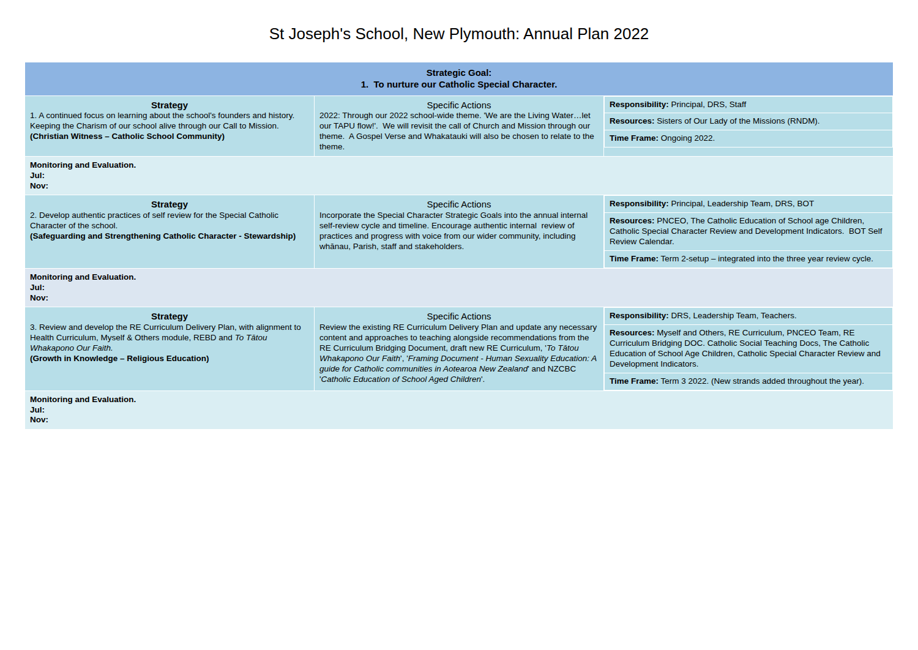St Joseph's School, New Plymouth: Annual Plan 2022
| Strategic Goal: 1. To nurture our Catholic Special Character. |
| Strategy 1. A continued focus on learning about the school's founders and history. Keeping the Charism of our school alive through our Call to Mission. (Christian Witness – Catholic School Community) | Specific Actions 2022: Through our 2022 school-wide theme. 'We are the Living Water…let our TAPU flow!'. We will revisit the call of Church and Mission through our theme. A Gospel Verse and Whakatauki will also be chosen to relate to the theme. | / Responsibility: Principal, DRS, Staff / / Resources: Sisters of Our Lady of the Missions (RNDM). / / Time Frame: Ongoing 2022. / |
| Monitoring and Evaluation. Jul: Nov: |
| Strategy 2. Develop authentic practices of self review for the Special Catholic Character of the school. (Safeguarding and Strengthening Catholic Character - Stewardship) | Specific Actions Incorporate the Special Character Strategic Goals into the annual internal self-review cycle and timeline. Encourage authentic internal review of practices and progress with voice from our wider community, including whānau, Parish, staff and stakeholders. | / Responsibility: Principal, Leadership Team, DRS, BOT / / Resources: PNCEO, The Catholic Education of School age Children, Catholic Special Character Review and Development Indicators. BOT Self Review Calendar. / / Time Frame: Term 2-setup – integrated into the three year review cycle. / |
| Monitoring and Evaluation. Jul: Nov: |
| Strategy 3. Review and develop the RE Curriculum Delivery Plan, with alignment to Health Curriculum, Myself & Others module, REBD and To Tātou Whakapono Our Faith. (Growth in Knowledge – Religious Education) | Specific Actions Review the existing RE Curriculum Delivery Plan and update any necessary content and approaches to teaching alongside recommendations from the RE Curriculum Bridging Document, draft new RE Curriculum, ' To Tātou Whakapono Our Faith ', ' Framing Document - Human Sexuality Education: A guide for Catholic communities in Aotearoa New Zealand ' and NZCBC ' Catholic Education of School Aged Children '. | / Responsibility: DRS, Leadership Team, Teachers. / / Resources: Myself and Others, RE Curriculum, PNCEO Team, RE Curriculum Bridging DOC. Catholic Social Teaching Docs, The Catholic Education of School Age Children, Catholic Special Character Review and Development Indicators. / / Time Frame: Term 3 2022. (New strands added throughout the year). / |
| Monitoring and Evaluation. Jul: Nov: |